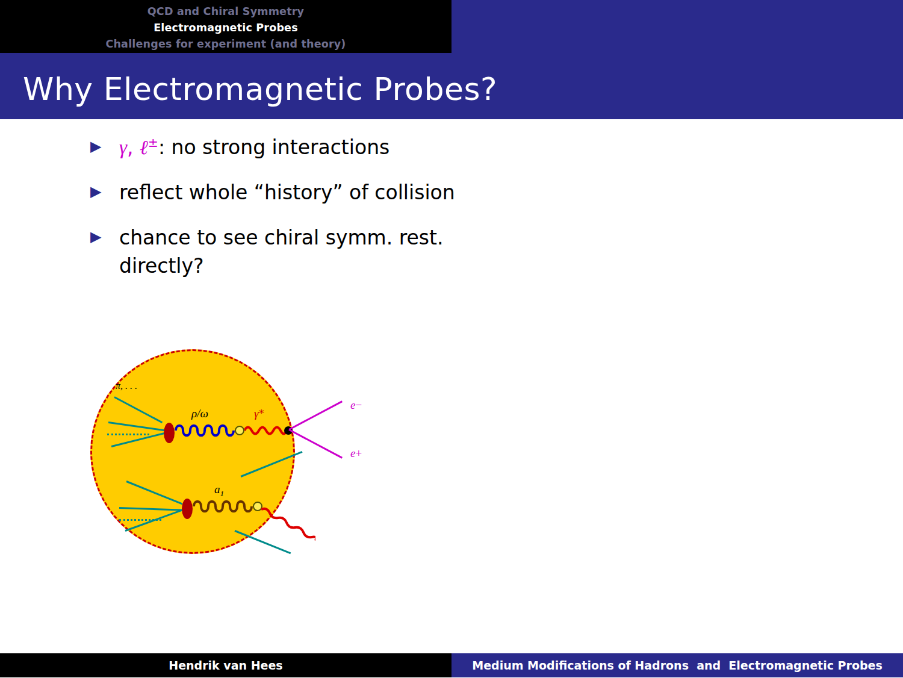QCD and Chiral Symmetry
Electromagnetic Probes
Challenges for experiment (and theory)
Why Electromagnetic Probes?
γ, ℓ±: no strong interactions
reflect whole “history” of collision
chance to see chiral symm. rest. directly?
π, . . .
ρ/ω
γ*
e−
e+
a1
Hendrik van Hees
Medium Modifications of Hadrons and Electromagnetic Probes